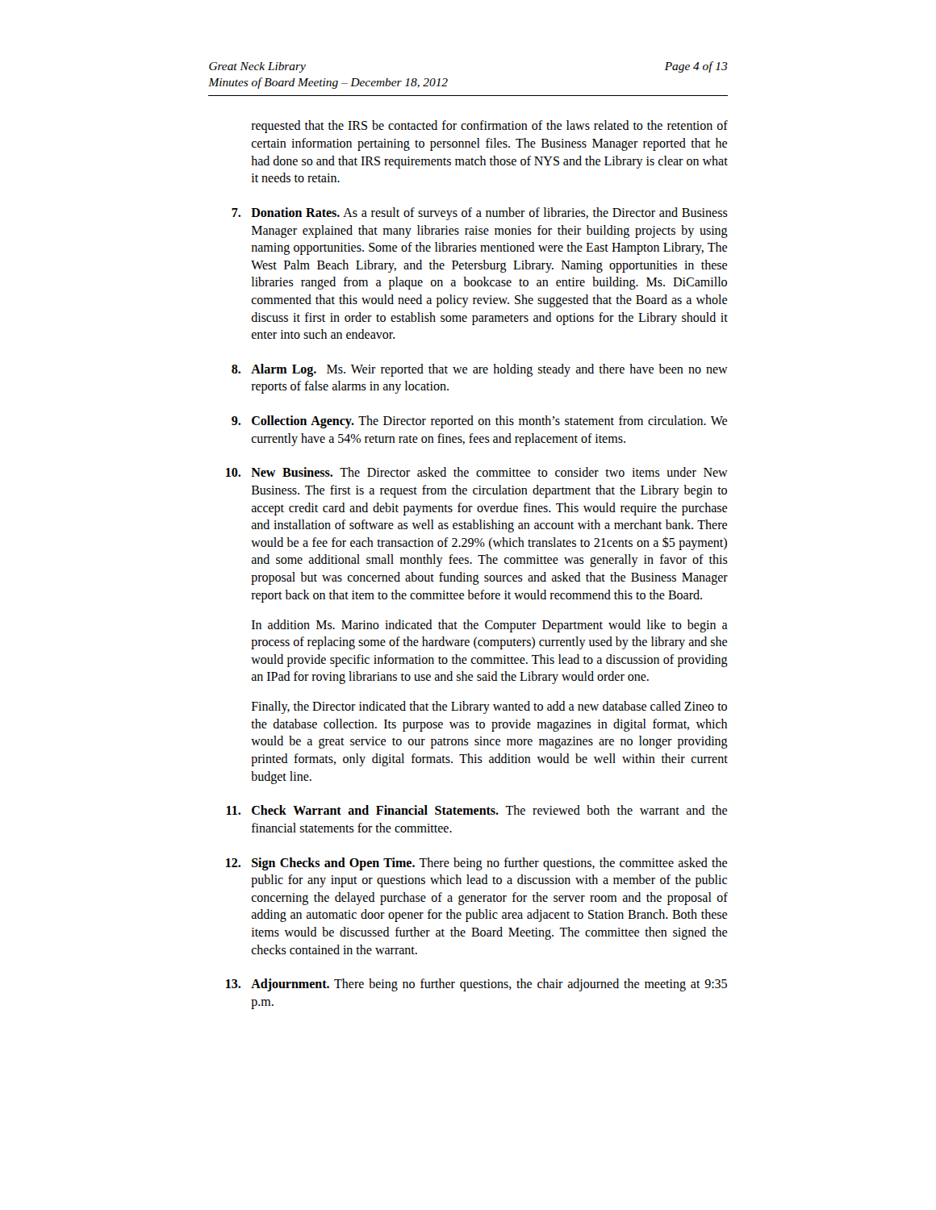Great Neck Library
Minutes of Board Meeting – December 18, 2012
Page 4 of 13
requested that the IRS be contacted for confirmation of the laws related to the retention of certain information pertaining to personnel files. The Business Manager reported that he had done so and that IRS requirements match those of NYS and the Library is clear on what it needs to retain.
7. Donation Rates. As a result of surveys of a number of libraries, the Director and Business Manager explained that many libraries raise monies for their building projects by using naming opportunities. Some of the libraries mentioned were the East Hampton Library, The West Palm Beach Library, and the Petersburg Library. Naming opportunities in these libraries ranged from a plaque on a bookcase to an entire building. Ms. DiCamillo commented that this would need a policy review. She suggested that the Board as a whole discuss it first in order to establish some parameters and options for the Library should it enter into such an endeavor.
8. Alarm Log. Ms. Weir reported that we are holding steady and there have been no new reports of false alarms in any location.
9. Collection Agency. The Director reported on this month’s statement from circulation. We currently have a 54% return rate on fines, fees and replacement of items.
10.
New Business. The Director asked the committee to consider two items under New Business. The first is a request from the circulation department that the Library begin to accept credit card and debit payments for overdue fines. This would require the purchase and installation of software as well as establishing an account with a merchant bank. There would be a fee for each transaction of 2.29% (which translates to 21cents on a $5 payment) and some additional small monthly fees. The committee was generally in favor of this proposal but was concerned about funding sources and asked that the Business Manager report back on that item to the committee before it would recommend this to the Board.
In addition Ms. Marino indicated that the Computer Department would like to begin a process of replacing some of the hardware (computers) currently used by the library and she would provide specific information to the committee. This lead to a discussion of providing an IPad for roving librarians to use and she said the Library would order one.
Finally, the Director indicated that the Library wanted to add a new database called Zineo to the database collection. Its purpose was to provide magazines in digital format, which would be a great service to our patrons since more magazines are no longer providing printed formats, only digital formats. This addition would be well within their current budget line.
11. Check Warrant and Financial Statements. The reviewed both the warrant and the financial statements for the committee.
12. Sign Checks and Open Time. There being no further questions, the committee asked the public for any input or questions which lead to a discussion with a member of the public concerning the delayed purchase of a generator for the server room and the proposal of adding an automatic door opener for the public area adjacent to Station Branch. Both these items would be discussed further at the Board Meeting. The committee then signed the checks contained in the warrant.
13. Adjournment. There being no further questions, the chair adjourned the meeting at 9:35 p.m.